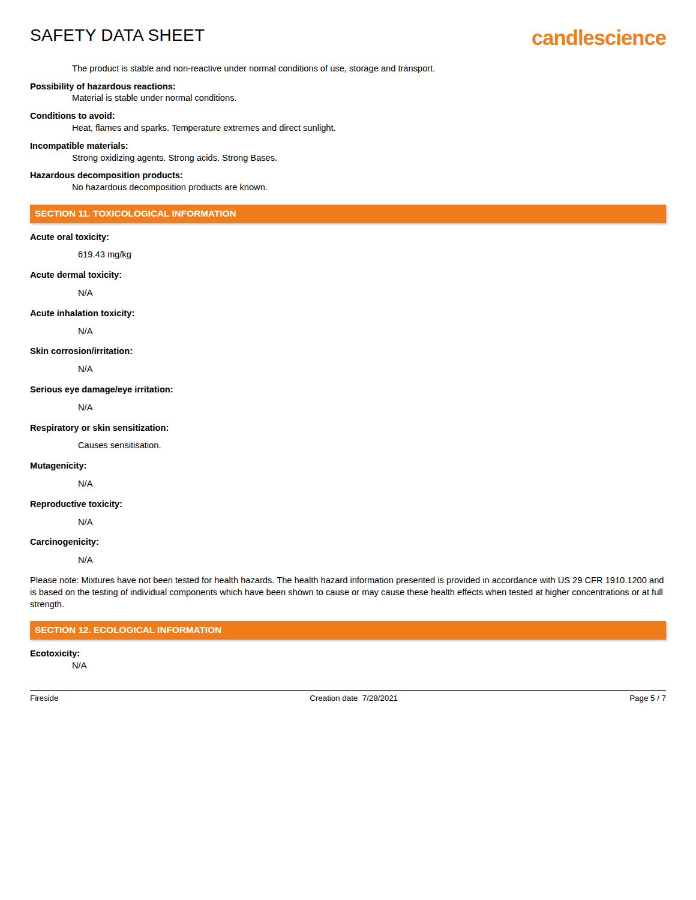SAFETY DATA SHEET
candle science
The product is stable and non-reactive under normal conditions of use, storage and transport.
Possibility of hazardous reactions:
Material is stable under normal conditions.
Conditions to avoid:
Heat, flames and sparks. Temperature extremes and direct sunlight.
Incompatible materials:
Strong oxidizing agents. Strong acids. Strong Bases.
Hazardous decomposition products:
No hazardous decomposition products are known.
SECTION 11. TOXICOLOGICAL INFORMATION
Acute oral toxicity:
619.43 mg/kg
Acute dermal toxicity:
N/A
Acute inhalation toxicity:
N/A
Skin corrosion/irritation:
N/A
Serious eye damage/eye irritation:
N/A
Respiratory or skin sensitization:
Causes sensitisation.
Mutagenicity:
N/A
Reproductive toxicity:
N/A
Carcinogenicity:
N/A
Please note: Mixtures have not been tested for health hazards. The health hazard information presented is provided in accordance with US 29 CFR 1910.1200 and is based on the testing of individual components which have been shown to cause or may cause these health effects when tested at higher concentrations or at full strength.
SECTION 12. ECOLOGICAL INFORMATION
Ecotoxicity:
N/A
Fireside
Creation date 7/28/2021
Page 5 / 7